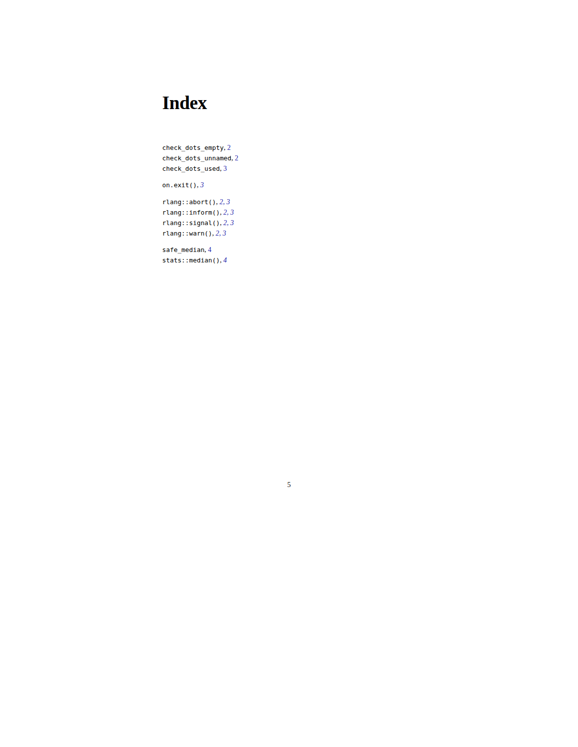Index
check_dots_empty, 2
check_dots_unnamed, 2
check_dots_used, 3
on.exit(), 3
rlang::abort(), 2, 3
rlang::inform(), 2, 3
rlang::signal(), 2, 3
rlang::warn(), 2, 3
safe_median, 4
stats::median(), 4
5